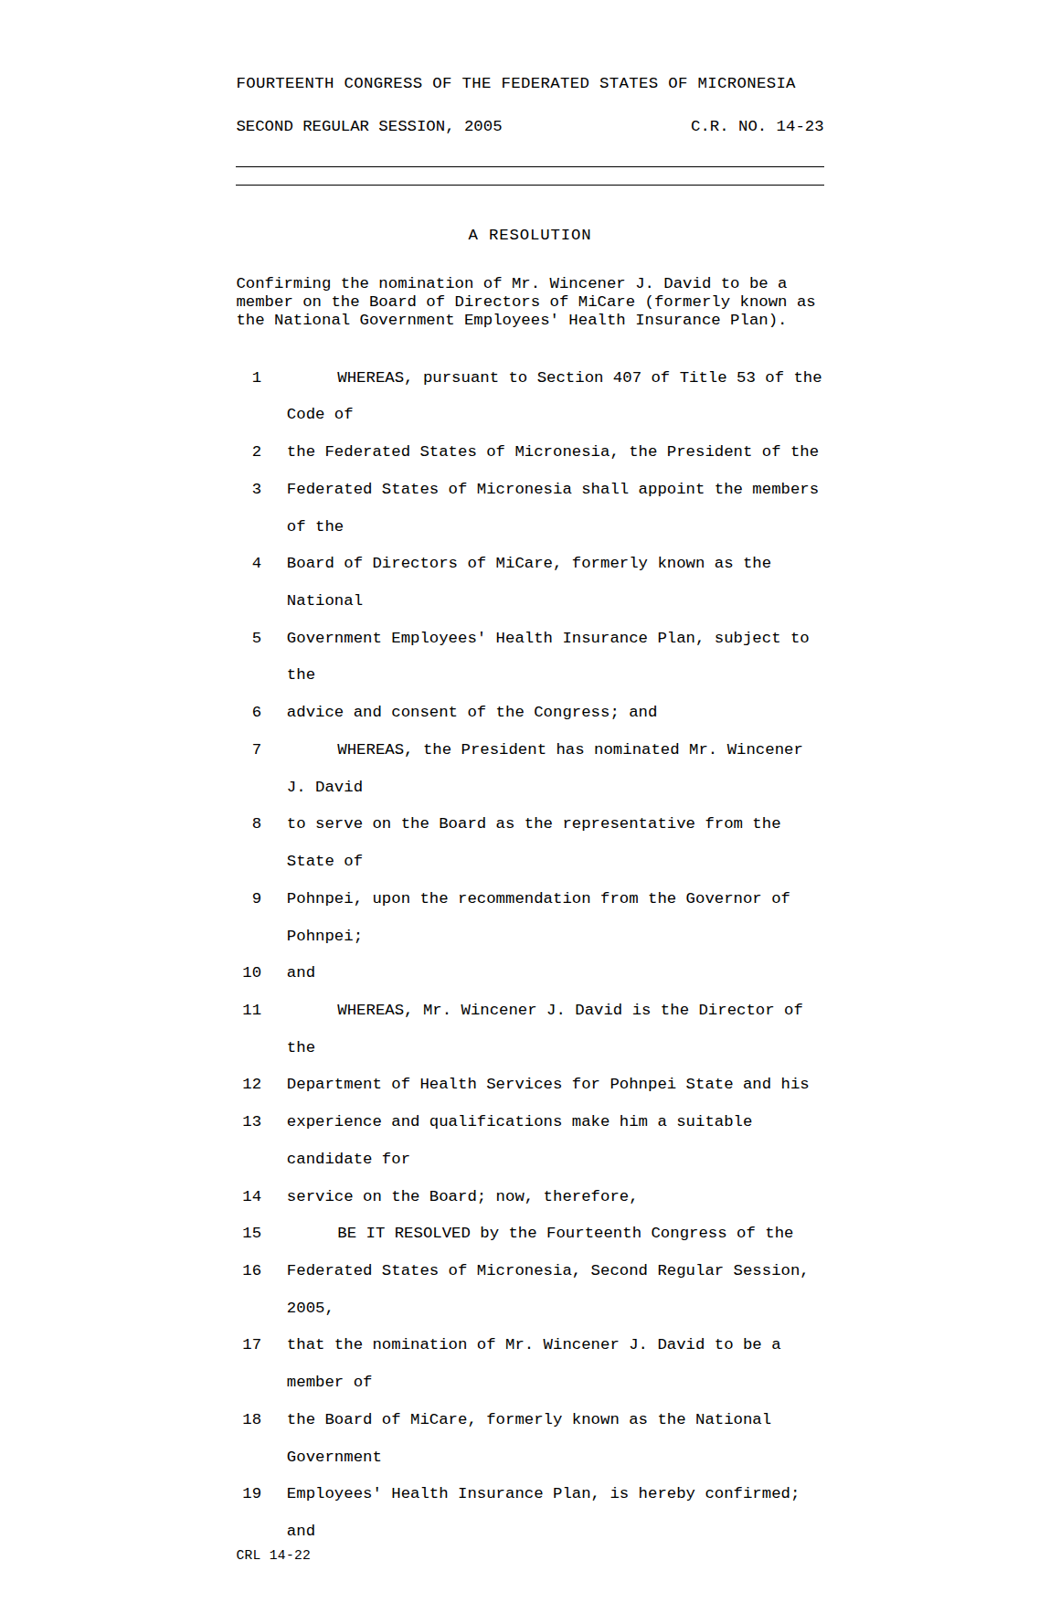FOURTEENTH CONGRESS OF THE FEDERATED STATES OF MICRONESIA
SECOND REGULAR SESSION, 2005 C.R. NO. 14-23
A RESOLUTION
Confirming the nomination of Mr. Wincener J. David to be a member on the Board of Directors of MiCare (formerly known as the National Government Employees' Health Insurance Plan).
1 WHEREAS, pursuant to Section 407 of Title 53 of the Code of
2 the Federated States of Micronesia, the President of the
3 Federated States of Micronesia shall appoint the members of the
4 Board of Directors of MiCare, formerly known as the National
5 Government Employees' Health Insurance Plan, subject to the
6 advice and consent of the Congress; and
7 WHEREAS, the President has nominated Mr. Wincener J. David
8 to serve on the Board as the representative from the State of
9 Pohnpei, upon the recommendation from the Governor of Pohnpei;
10 and
11 WHEREAS, Mr. Wincener J. David is the Director of the
12 Department of Health Services for Pohnpei State and his
13 experience and qualifications make him a suitable candidate for
14 service on the Board; now, therefore,
15 BE IT RESOLVED by the Fourteenth Congress of the
16 Federated States of Micronesia, Second Regular Session, 2005,
17 that the nomination of Mr. Wincener J. David to be a member of
18 the Board of MiCare, formerly known as the National Government
19 Employees' Health Insurance Plan, is hereby confirmed; and
CRL 14-22